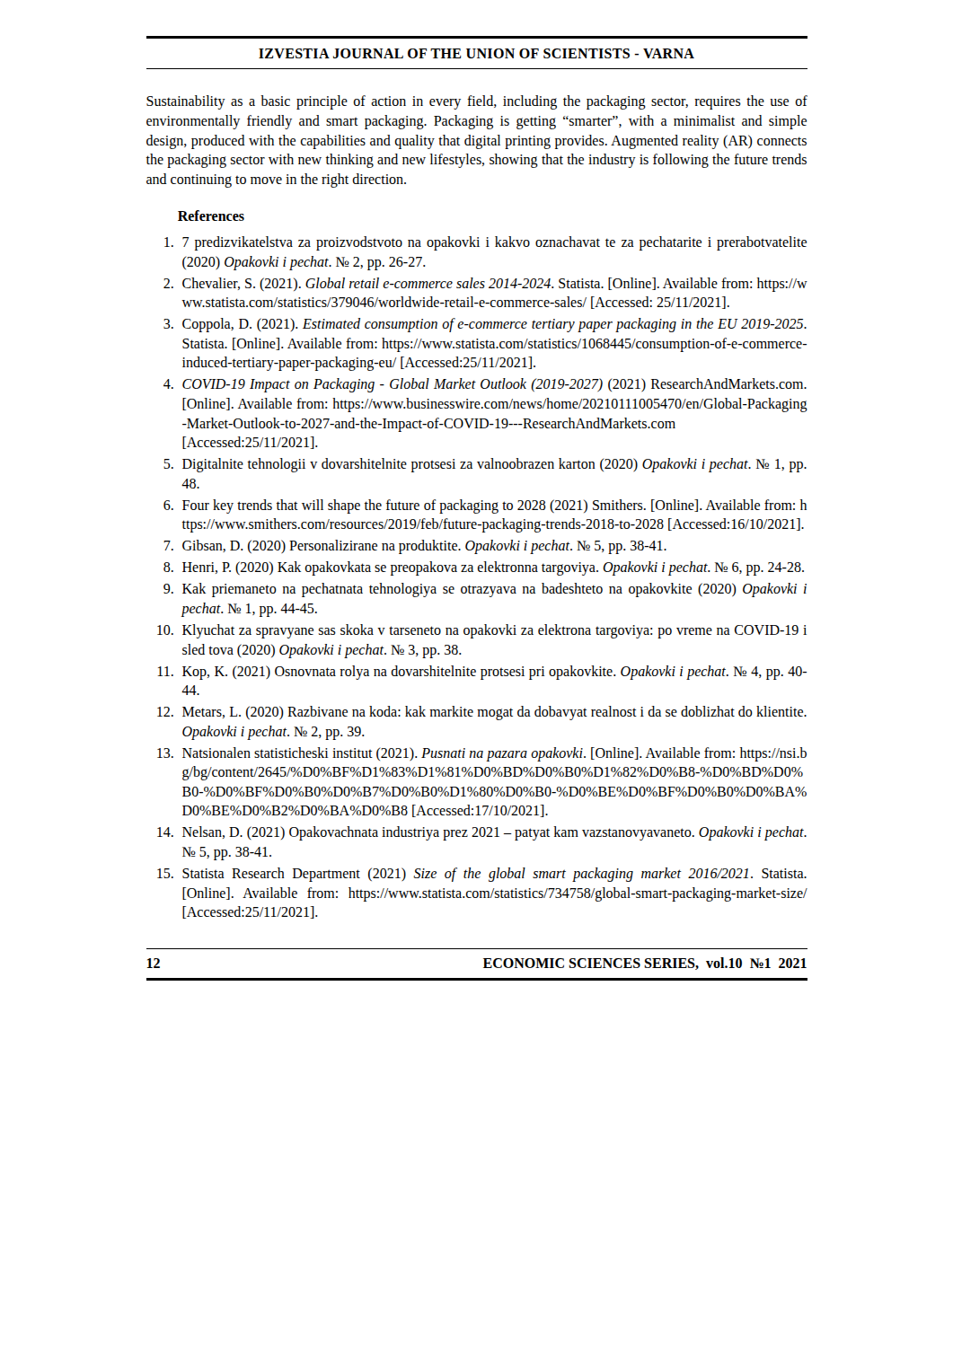IZVESTIA JOURNAL OF THE UNION OF SCIENTISTS - VARNA
Sustainability as a basic principle of action in every field, including the packaging sector, requires the use of environmentally friendly and smart packaging. Packaging is getting “smarter”, with a minimalist and simple design, produced with the capabilities and quality that digital printing provides. Augmented reality (AR) connects the packaging sector with new thinking and new lifestyles, showing that the industry is following the future trends and continuing to move in the right direction.
References
7 predizvikatelstva za proizvodstvoto na opakovki i kakvo oznachavat te za pechatarite i prerabotvatelite (2020) Opakovki i pechat. № 2, pp. 26-27.
Chevalier, S. (2021). Global retail e-commerce sales 2014-2024. Statista. [Online]. Available from: https://www.statista.com/statistics/379046/worldwide-retail-e-commerce-sales/ [Accessed: 25/11/2021].
Coppola, D. (2021). Estimated consumption of e-commerce tertiary paper packaging in the EU 2019-2025. Statista. [Online]. Available from: https://www.statista.com/statistics/1068445/consumption-of-e-commerce-induced-tertiary-paper-packaging-eu/ [Accessed:25/11/2021].
COVID-19 Impact on Packaging - Global Market Outlook (2019-2027) (2021) ResearchAndMarkets.com. [Online]. Available from: https://www.businesswire.com/news/home/20210111005470/en/Global-Packaging-Market-Outlook-to-2027-and-the-Impact-of-COVID-19---ResearchAndMarkets.com [Accessed:25/11/2021].
Digitalnite tehnologii v dovarshitelnite protsesi za valnoobrazen karton (2020) Opakovki i pechat. № 1, pp. 48.
Four key trends that will shape the future of packaging to 2028 (2021) Smithers. [Online]. Available from: https://www.smithers.com/resources/2019/feb/future-packaging-trends-2018-to-2028 [Accessed:16/10/2021].
Gibsan, D. (2020) Personalizirane na produktite. Opakovki i pechat. № 5, pp. 38-41.
Henri, P. (2020) Kak opakovkata se preopakova za elektronna targoviya. Opakovki i pechat. № 6, pp. 24-28.
Kak priemaneto na pechatnata tehnologiya se otrazyava na badeshteto na opakovkite (2020) Opakovki i pechat. № 1, pp. 44-45.
Klyuchat za spravyane sas skoka v tarseneto na opakovki za elektrona targoviya: po vreme na COVID-19 i sled tova (2020) Opakovki i pechat. № 3, pp. 38.
Kop, K. (2021) Osnovnata rolya na dovarshitelnite protsesi pri opakovkite. Opakovki i pechat. № 4, pp. 40-44.
Metars, L. (2020) Razbivane na koda: kak markite mogat da dobavyat realnost i da se doblizhat do klientite. Opakovki i pechat. № 2, pp. 39.
Natsionalen statisticheski institut (2021). Pusnati na pazara opakovki. [Online]. Available from: https://nsi.bg/bg/content/2645/%D0%BF%D1%83%D1%81%D0%BD%D0%B0%D1%82%D0%B8-%D0%BD%D0%B0-%D0%BF%D0%B0%D0%B7%D0%B0%D1%80%D0%B0-%D0%BE%D0%BF%D0%B0%D0%BA%D0%BE%D0%B2%D0%BA%D0%B8 [Accessed:17/10/2021].
Nelsan, D. (2021) Opakovachnata industriya prez 2021 – patyat kam vazstanovyavaneto. Opakovki i pechat. № 5, pp. 38-41.
Statista Research Department (2021) Size of the global smart packaging market 2016/2021. Statista. [Online]. Available from: https://www.statista.com/statistics/734758/global-smart-packaging-market-size/ [Accessed:25/11/2021].
12 ECONOMIC SCIENCES SERIES, vol.10 №1 2021